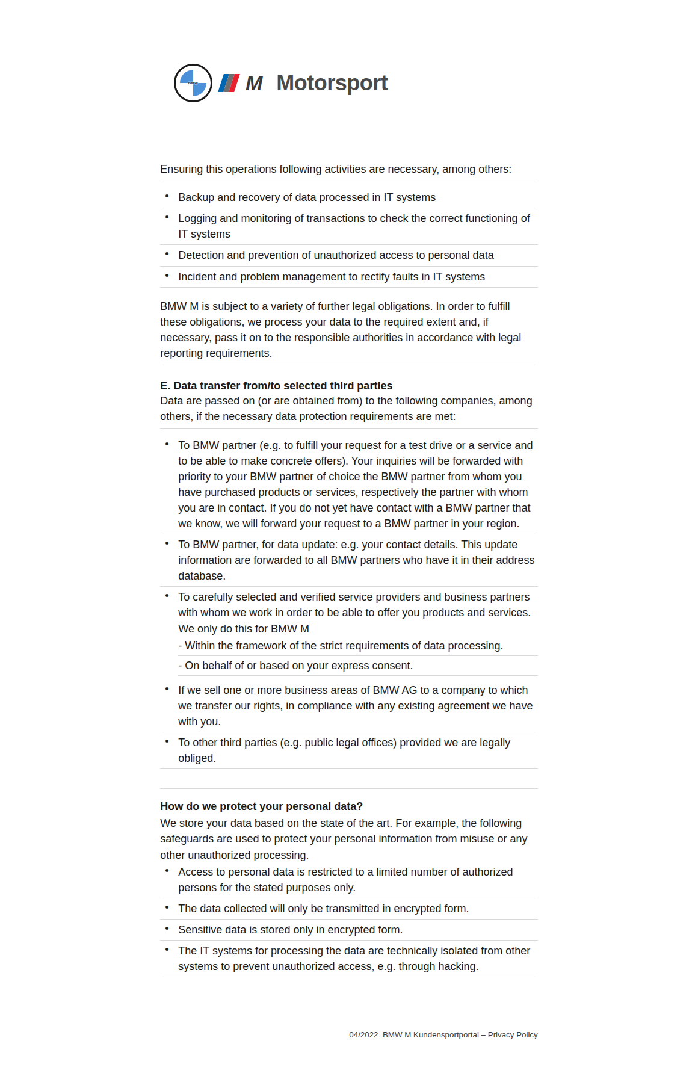M
Motorsport
Ensuring this operations following activities are necessary, among others:
Backup and recovery of data processed in IT systems
Logging and monitoring of transactions to check the correct functioning of IT systems
Detection and prevention of unauthorized access to personal data
Incident and problem management to rectify faults in IT systems
BMW M is subject to a variety of further legal obligations. In order to fulfill these obligations, we process your data to the required extent and, if necessary, pass it on to the responsible authorities in accordance with legal reporting requirements.
E. Data transfer from/to selected third parties
Data are passed on (or are obtained from) to the following companies, among others, if the necessary data protection requirements are met:
To BMW partner (e.g. to fulfill your request for a test drive or a service and to be able to make concrete offers). Your inquiries will be forwarded with priority to your BMW partner of choice the BMW partner from whom you have purchased products or services, respectively the partner with whom you are in contact. If you do not yet have contact with a BMW partner that we know, we will forward your request to a BMW partner in your region.
To BMW partner, for data update: e.g. your contact details. This update information are forwarded to all BMW partners who have it in their address database.
To carefully selected and verified service providers and business partners with whom we work in order to be able to offer you products and services. We only do this for BMW M
- Within the framework of the strict requirements of data processing.
- On behalf of or based on your express consent.
If we sell one or more business areas of BMW AG to a company to which we transfer our rights, in compliance with any existing agreement we have with you.
To other third parties (e.g. public legal offices) provided we are legally obliged.
How do we protect your personal data?
We store your data based on the state of the art. For example, the following safeguards are used to protect your personal information from misuse or any other unauthorized processing.
Access to personal data is restricted to a limited number of authorized persons for the stated purposes only.
The data collected will only be transmitted in encrypted form.
Sensitive data is stored only in encrypted form.
The IT systems for processing the data are technically isolated from other systems to prevent unauthorized access, e.g. through hacking.
04/2022_BMW M Kundensportportal – Privacy Policy